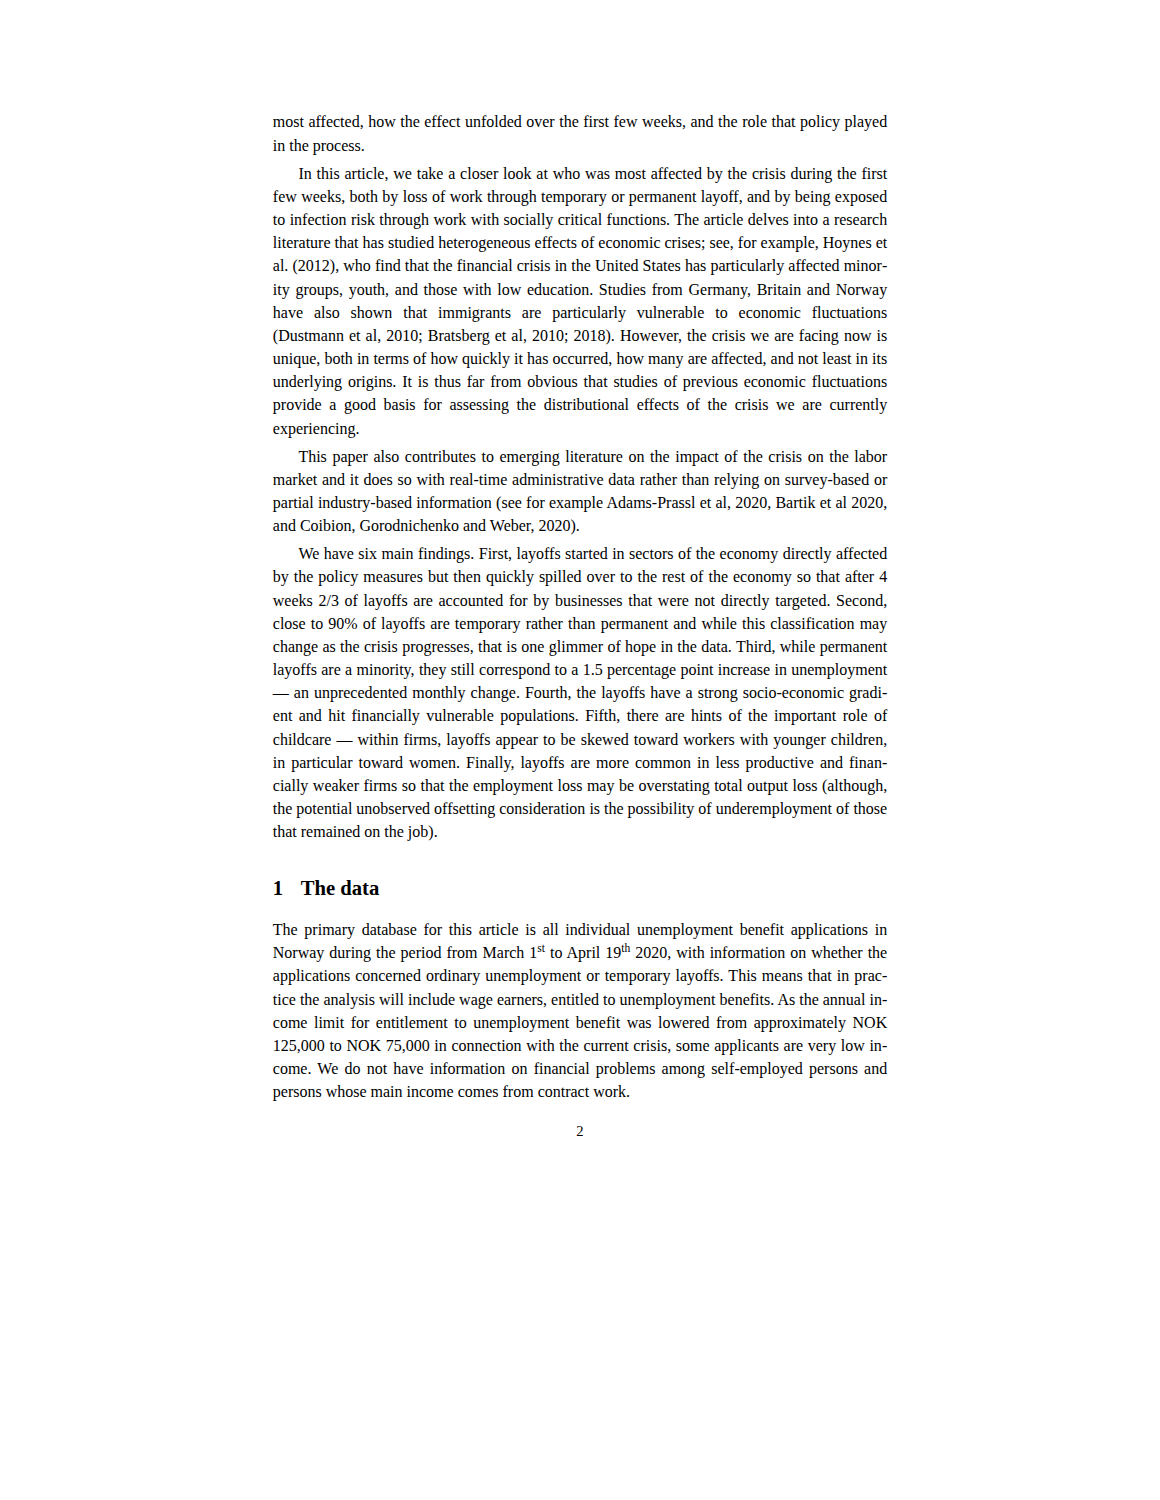most affected, how the effect unfolded over the first few weeks, and the role that policy played in the process.
In this article, we take a closer look at who was most affected by the crisis during the first few weeks, both by loss of work through temporary or permanent layoff, and by being exposed to infection risk through work with socially critical functions. The article delves into a research literature that has studied heterogeneous effects of economic crises; see, for example, Hoynes et al. (2012), who find that the financial crisis in the United States has particularly affected minority groups, youth, and those with low education. Studies from Germany, Britain and Norway have also shown that immigrants are particularly vulnerable to economic fluctuations (Dustmann et al, 2010; Bratsberg et al, 2010; 2018). However, the crisis we are facing now is unique, both in terms of how quickly it has occurred, how many are affected, and not least in its underlying origins. It is thus far from obvious that studies of previous economic fluctuations provide a good basis for assessing the distributional effects of the crisis we are currently experiencing.
This paper also contributes to emerging literature on the impact of the crisis on the labor market and it does so with real-time administrative data rather than relying on survey-based or partial industry-based information (see for example Adams-Prassl et al, 2020, Bartik et al 2020, and Coibion, Gorodnichenko and Weber, 2020).
We have six main findings. First, layoffs started in sectors of the economy directly affected by the policy measures but then quickly spilled over to the rest of the economy so that after 4 weeks 2/3 of layoffs are accounted for by businesses that were not directly targeted. Second, close to 90% of layoffs are temporary rather than permanent and while this classification may change as the crisis progresses, that is one glimmer of hope in the data. Third, while permanent layoffs are a minority, they still correspond to a 1.5 percentage point increase in unemployment — an unprecedented monthly change. Fourth, the layoffs have a strong socio-economic gradient and hit financially vulnerable populations. Fifth, there are hints of the important role of childcare — within firms, layoffs appear to be skewed toward workers with younger children, in particular toward women. Finally, layoffs are more common in less productive and financially weaker firms so that the employment loss may be overstating total output loss (although, the potential unobserved offsetting consideration is the possibility of underemployment of those that remained on the job).
1 The data
The primary database for this article is all individual unemployment benefit applications in Norway during the period from March 1st to April 19th 2020, with information on whether the applications concerned ordinary unemployment or temporary layoffs. This means that in practice the analysis will include wage earners, entitled to unemployment benefits. As the annual income limit for entitlement to unemployment benefit was lowered from approximately NOK 125,000 to NOK 75,000 in connection with the current crisis, some applicants are very low income. We do not have information on financial problems among self-employed persons and persons whose main income comes from contract work.
2